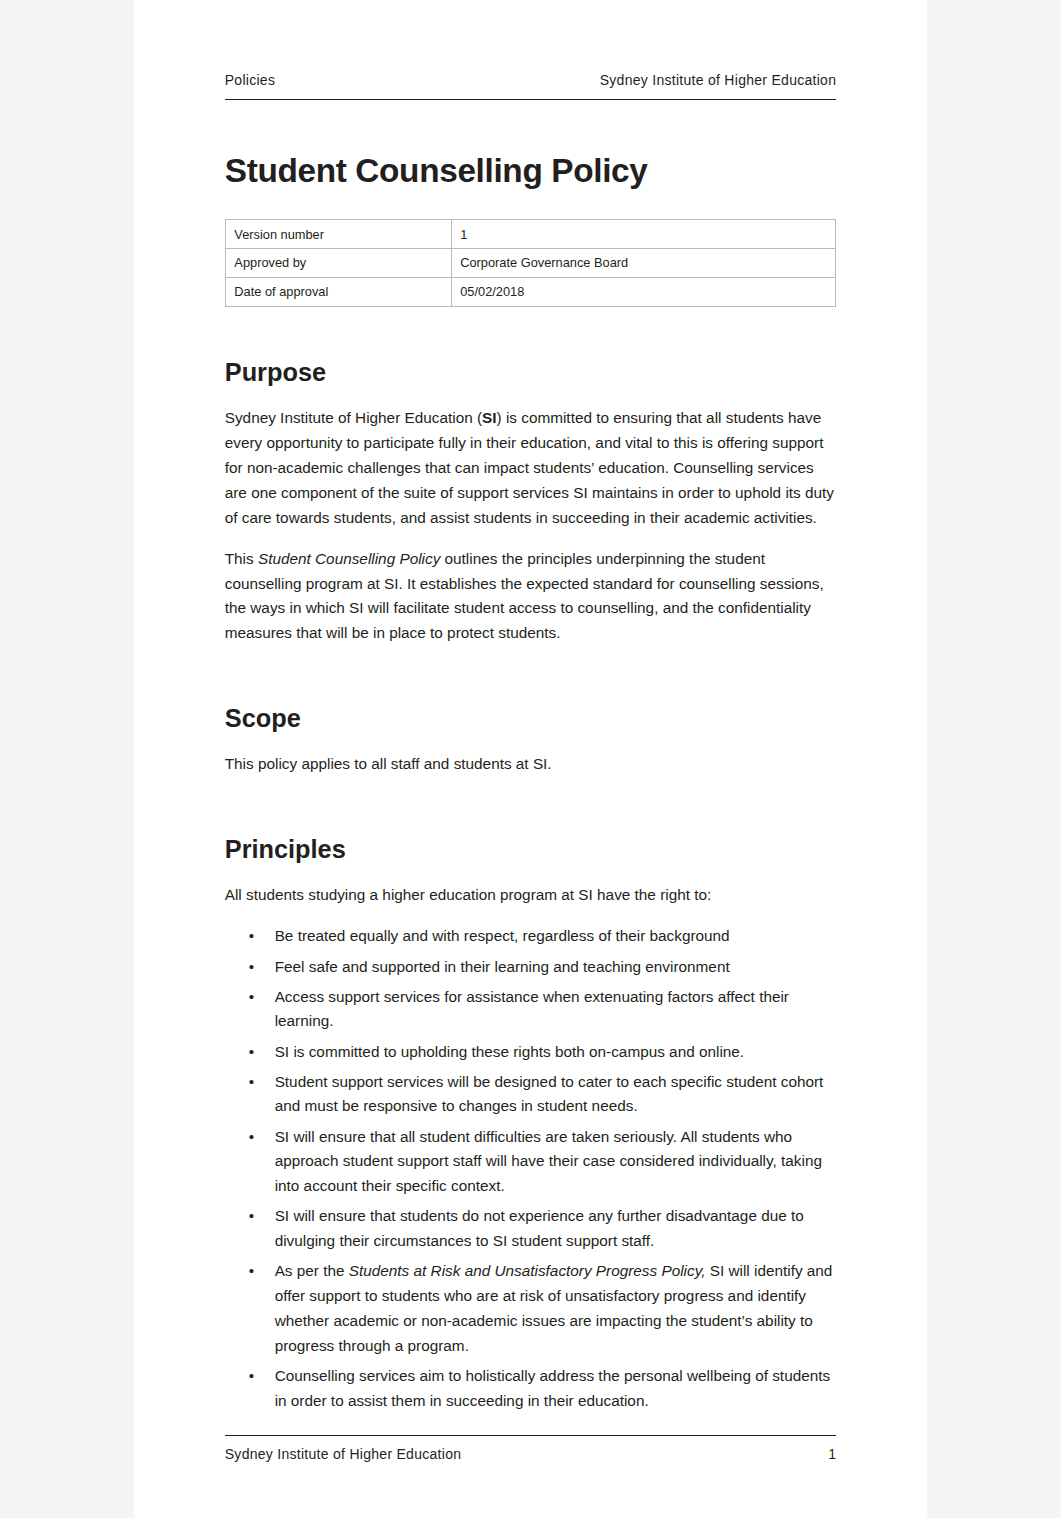Policies Sydney Institute of Higher Education
Student Counselling Policy
| Version number | 1 |
| Approved by | Corporate Governance Board |
| Date of approval | 05/02/2018 |
Purpose
Sydney Institute of Higher Education (SI) is committed to ensuring that all students have every opportunity to participate fully in their education, and vital to this is offering support for non-academic challenges that can impact students’ education. Counselling services are one component of the suite of support services SI maintains in order to uphold its duty of care towards students, and assist students in succeeding in their academic activities.
This Student Counselling Policy outlines the principles underpinning the student counselling program at SI. It establishes the expected standard for counselling sessions, the ways in which SI will facilitate student access to counselling, and the confidentiality measures that will be in place to protect students.
Scope
This policy applies to all staff and students at SI.
Principles
All students studying a higher education program at SI have the right to:
Be treated equally and with respect, regardless of their background
Feel safe and supported in their learning and teaching environment
Access support services for assistance when extenuating factors affect their learning.
SI is committed to upholding these rights both on-campus and online.
Student support services will be designed to cater to each specific student cohort and must be responsive to changes in student needs.
SI will ensure that all student difficulties are taken seriously. All students who approach student support staff will have their case considered individually, taking into account their specific context.
SI will ensure that students do not experience any further disadvantage due to divulging their circumstances to SI student support staff.
As per the Students at Risk and Unsatisfactory Progress Policy, SI will identify and offer support to students who are at risk of unsatisfactory progress and identify whether academic or non-academic issues are impacting the student’s ability to progress through a program.
Counselling services aim to holistically address the personal wellbeing of students in order to assist them in succeeding in their education.
Sydney Institute of Higher Education 1